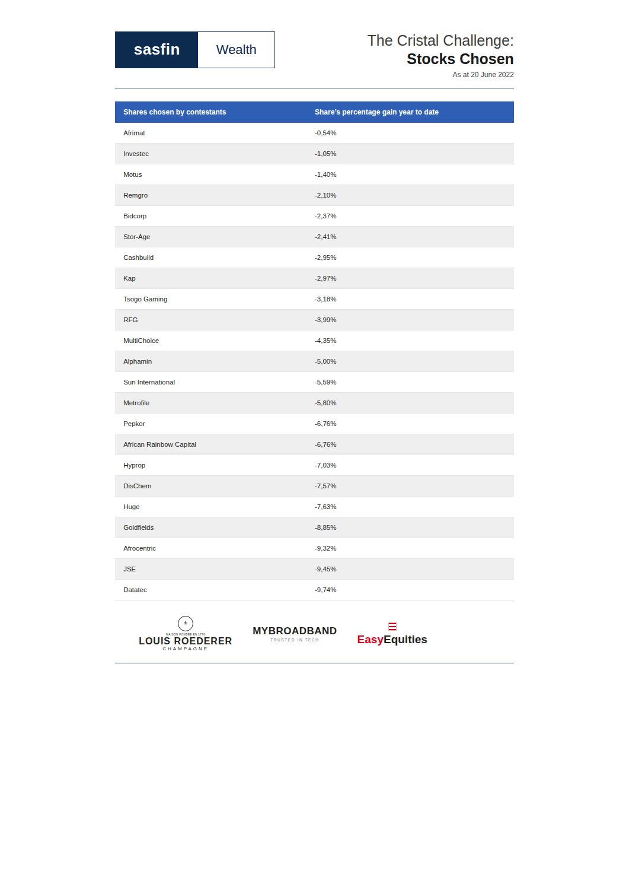sasfin
Wealth
The Cristal Challenge:
Stocks Chosen
As at 20 June 2022
| Shares chosen by contestants | Share’s percentage gain year to date |
| --- | --- |
| Afrimat | -0,54% |
| Investec | -1,05% |
| Motus | -1,40% |
| Remgro | -2,10% |
| Bidcorp | -2,37% |
| Stor-Age | -2,41% |
| Cashbuild | -2,95% |
| Kap | -2,97% |
| Tsogo Gaming | -3,18% |
| RFG | -3,99% |
| MultiChoice | -4,35% |
| Alphamin | -5,00% |
| Sun International | -5,59% |
| Metrofile | -5,80% |
| Pepkor | -6,76% |
| African Rainbow Capital | -6,76% |
| Hyprop | -7,03% |
| DisChem | -7,57% |
| Huge | -7,63% |
| Goldfields | -8,85% |
| Afrocentric | -9,32% |
| JSE | -9,45% |
| Datatec | -9,74% |
⚜
MAISON FONDÉE EN 1776
LOUIS ROEDERER
CHAMPAGNE
MYBROADBAND
TRUSTED IN TECH
Easy Equities